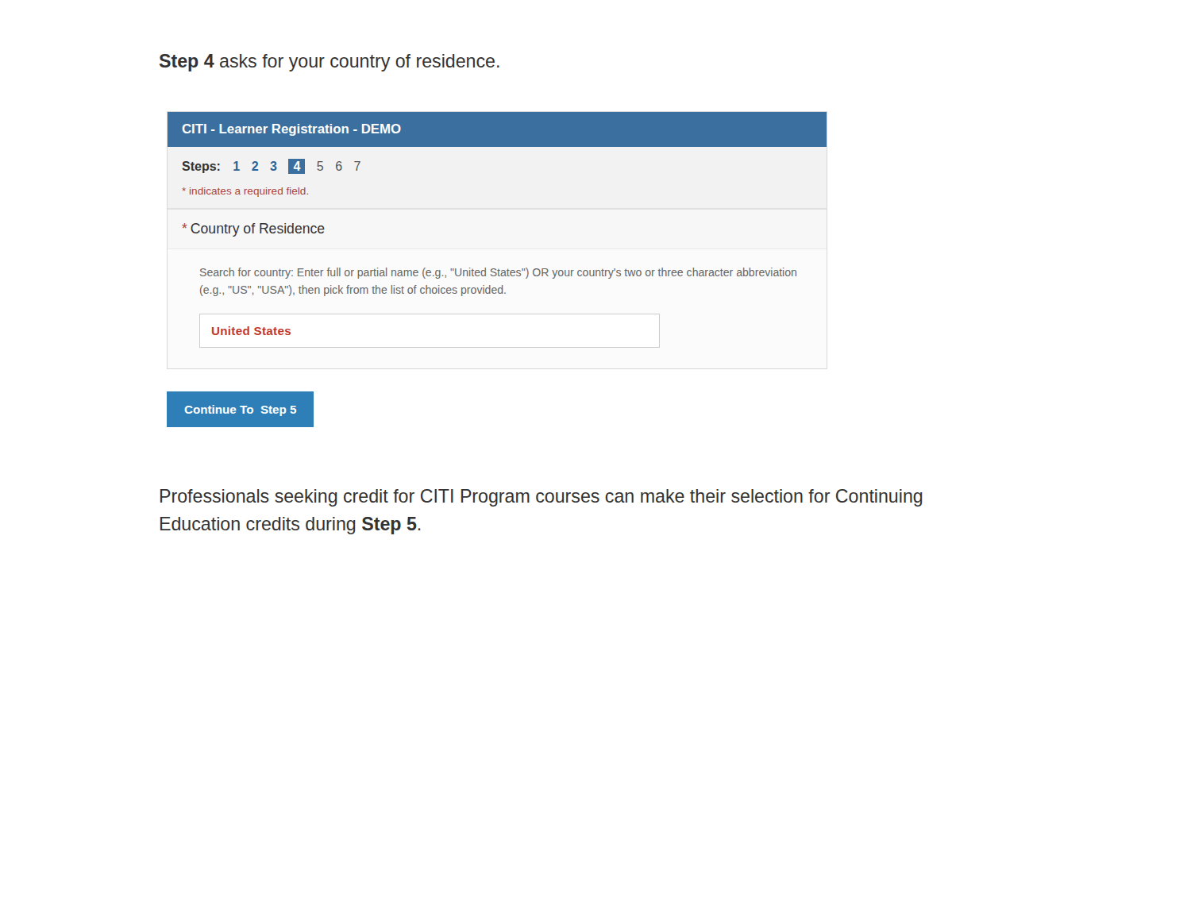Step 4 asks for your country of residence.
CITI - Learner Registration - DEMO
Steps: 1 2 3 4 5 6 7
* indicates a required field.
*Country of Residence
Search for country: Enter full or partial name (e.g., "United States") OR your country's two or three character abbreviation (e.g., "US", "USA"), then pick from the list of choices provided.
Continue To Step 5
Professionals seeking credit for CITI Program courses can make their selection for Continuing Education credits during Step 5.